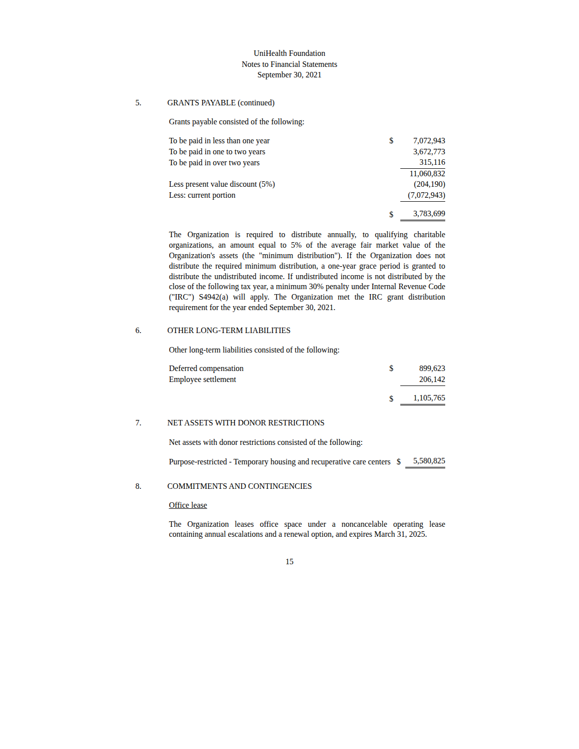UniHealth Foundation
Notes to Financial Statements
September 30, 2021
5.
GRANTS PAYABLE (continued)
Grants payable consisted of the following:
| To be paid in less than one year | | $ | 7,072,943 |
| To be paid in one to two years | | | 3,672,773 |
| To be paid in over two years | | | 315,116 |
| | | | 11,060,832 |
| Less present value discount (5%) | | | (204,190) |
| Less: current portion | | | (7,072,943) |
| | | $ | 3,783,699 |
The Organization is required to distribute annually, to qualifying charitable organizations, an amount equal to 5% of the average fair market value of the Organization's assets (the "minimum distribution"). If the Organization does not distribute the required minimum distribution, a one-year grace period is granted to distribute the undistributed income. If undistributed income is not distributed by the close of the following tax year, a minimum 30% penalty under Internal Revenue Code ("IRC") S4942(a) will apply. The Organization met the IRC grant distribution requirement for the year ended September 30, 2021.
6.
OTHER LONG-TERM LIABILITIES
Other long-term liabilities consisted of the following:
| Deferred compensation | | $ | 899,623 |
| Employee settlement | | | 206,142 |
| | | $ | 1,105,765 |
7.
NET ASSETS WITH DONOR RESTRICTIONS
Net assets with donor restrictions consisted of the following:
| Purpose-restricted - Temporary housing and recuperative care centers | | $ | 5,580,825 |
8.
COMMITMENTS AND CONTINGENCIES
Office lease
The Organization leases office space under a noncancelable operating lease containing annual escalations and a renewal option, and expires March 31, 2025.
15